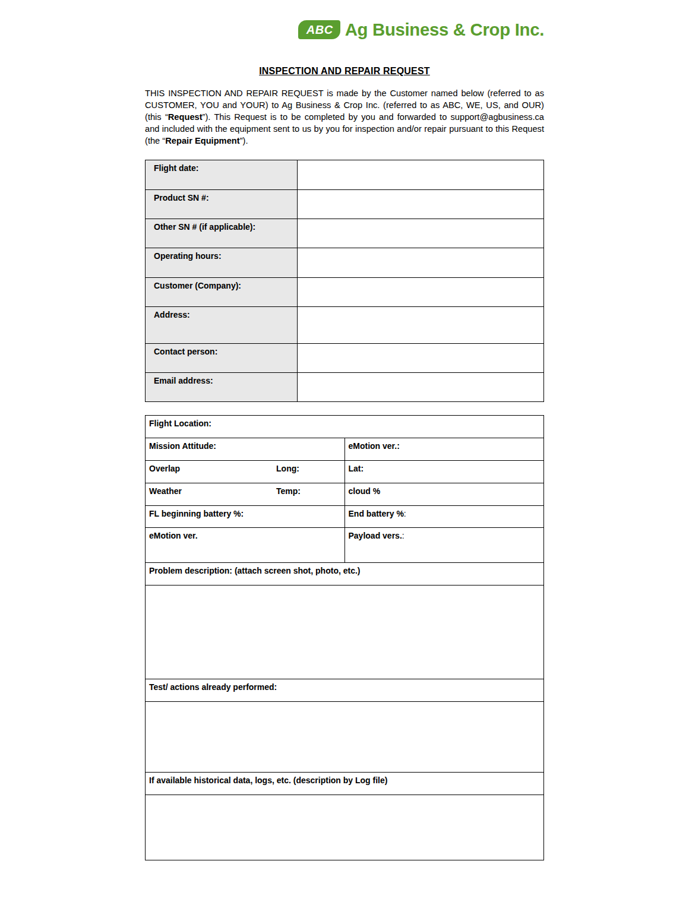ABC Ag Business & Crop Inc.
INSPECTION AND REPAIR REQUEST
THIS INSPECTION AND REPAIR REQUEST is made by the Customer named below (referred to as CUSTOMER, YOU and YOUR) to Ag Business & Crop Inc. (referred to as ABC, WE, US, and OUR) (this “Request”). This Request is to be completed by you and forwarded to support@agbusiness.ca and included with the equipment sent to us by you for inspection and/or repair pursuant to this Request (the “Repair Equipment”).
| Flight date: | |
| Product SN #: | |
| Other SN # (if applicable): | |
| Operating hours: | |
| Customer (Company): | |
| Address: | |
| Contact person: | |
| Email address: | |
| Flight Location: |
| Mission Attitude: | eMotion ver.: |
| Overlap | Long: | Lat: |
| Weather | Temp: | cloud % |
| FL beginning battery %: | End battery % : |
| eMotion ver. | Payload vers. : |
| Problem description: (attach screen shot, photo, etc.) |
| Test/ actions already performed: |
| If available historical data, logs, etc. (description by Log file) |